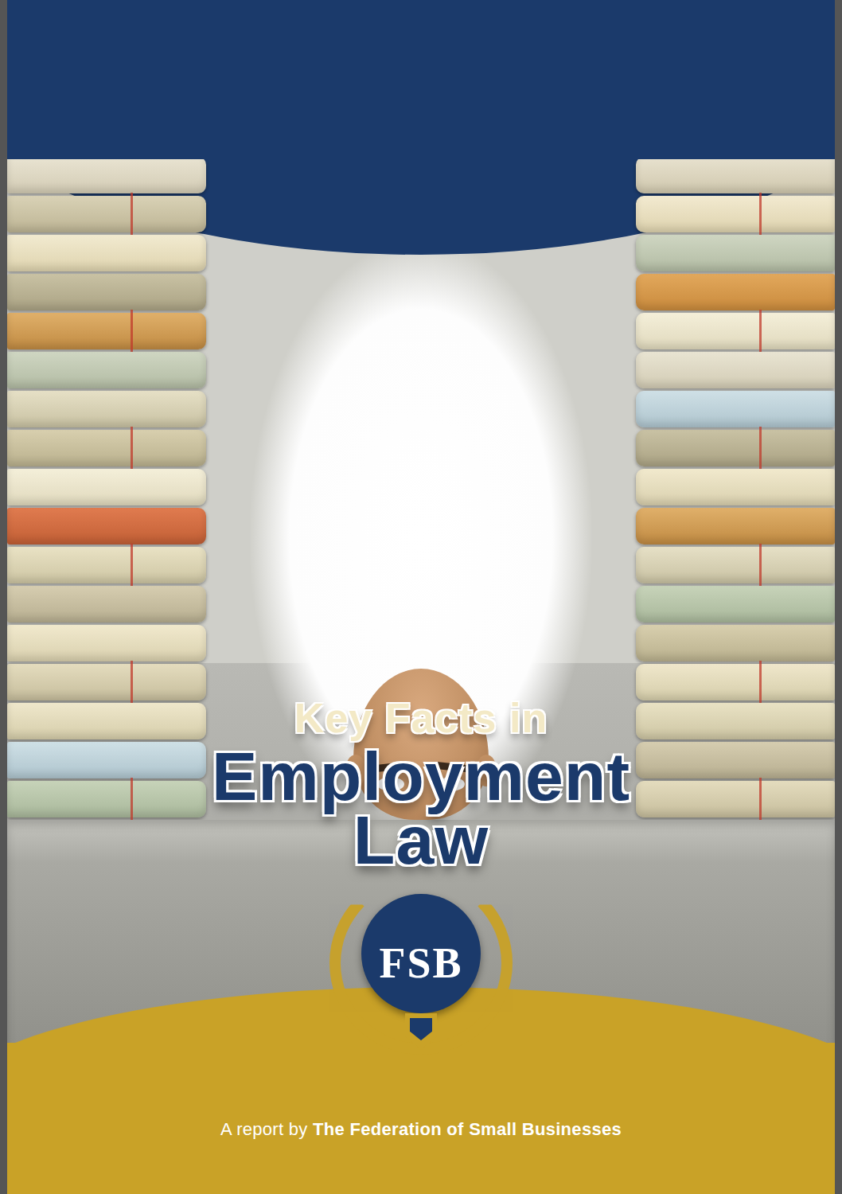Key Facts in Employment Law
FSB
A report by The Federation of Small Businesses